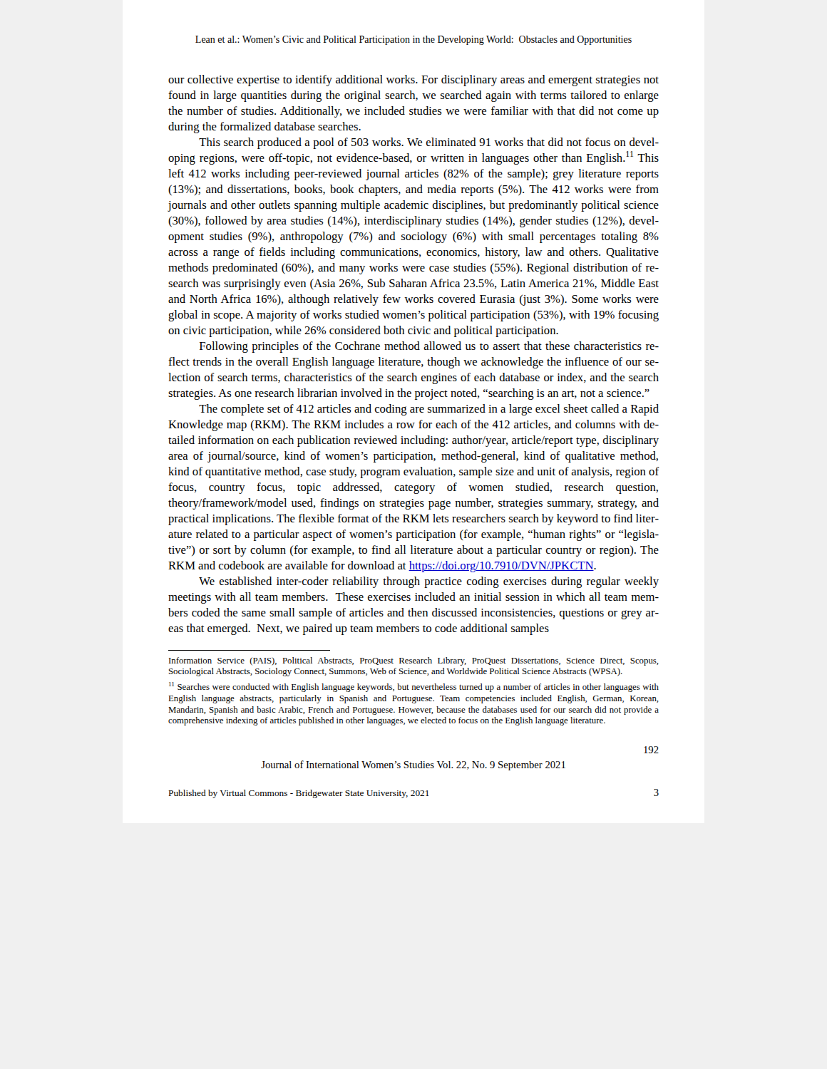Lean et al.: Women’s Civic and Political Participation in the Developing World: Obstacles and Opportunities
our collective expertise to identify additional works. For disciplinary areas and emergent strategies not found in large quantities during the original search, we searched again with terms tailored to enlarge the number of studies. Additionally, we included studies we were familiar with that did not come up during the formalized database searches.
This search produced a pool of 503 works. We eliminated 91 works that did not focus on developing regions, were off-topic, not evidence-based, or written in languages other than English.11 This left 412 works including peer-reviewed journal articles (82% of the sample); grey literature reports (13%); and dissertations, books, book chapters, and media reports (5%). The 412 works were from journals and other outlets spanning multiple academic disciplines, but predominantly political science (30%), followed by area studies (14%), interdisciplinary studies (14%), gender studies (12%), development studies (9%), anthropology (7%) and sociology (6%) with small percentages totaling 8% across a range of fields including communications, economics, history, law and others. Qualitative methods predominated (60%), and many works were case studies (55%). Regional distribution of research was surprisingly even (Asia 26%, Sub Saharan Africa 23.5%, Latin America 21%, Middle East and North Africa 16%), although relatively few works covered Eurasia (just 3%). Some works were global in scope. A majority of works studied women’s political participation (53%), with 19% focusing on civic participation, while 26% considered both civic and political participation.
Following principles of the Cochrane method allowed us to assert that these characteristics reflect trends in the overall English language literature, though we acknowledge the influence of our selection of search terms, characteristics of the search engines of each database or index, and the search strategies. As one research librarian involved in the project noted, “searching is an art, not a science.”
The complete set of 412 articles and coding are summarized in a large excel sheet called a Rapid Knowledge map (RKM). The RKM includes a row for each of the 412 articles, and columns with detailed information on each publication reviewed including: author/year, article/report type, disciplinary area of journal/source, kind of women’s participation, method-general, kind of qualitative method, kind of quantitative method, case study, program evaluation, sample size and unit of analysis, region of focus, country focus, topic addressed, category of women studied, research question, theory/framework/model used, findings on strategies page number, strategies summary, strategy, and practical implications. The flexible format of the RKM lets researchers search by keyword to find literature related to a particular aspect of women’s participation (for example, “human rights” or “legislative”) or sort by column (for example, to find all literature about a particular country or region). The RKM and codebook are available for download at https://doi.org/10.7910/DVN/JPKCTN.
We established inter-coder reliability through practice coding exercises during regular weekly meetings with all team members. These exercises included an initial session in which all team members coded the same small sample of articles and then discussed inconsistencies, questions or grey areas that emerged. Next, we paired up team members to code additional samples
Information Service (PAIS), Political Abstracts, ProQuest Research Library, ProQuest Dissertations, Science Direct, Scopus, Sociological Abstracts, Sociology Connect, Summons, Web of Science, and Worldwide Political Science Abstracts (WPSA).
11 Searches were conducted with English language keywords, but nevertheless turned up a number of articles in other languages with English language abstracts, particularly in Spanish and Portuguese. Team competencies included English, German, Korean, Mandarin, Spanish and basic Arabic, French and Portuguese. However, because the databases used for our search did not provide a comprehensive indexing of articles published in other languages, we elected to focus on the English language literature.
192
Journal of International Women’s Studies Vol. 22, No. 9 September 2021
Published by Virtual Commons - Bridgewater State University, 2021 3